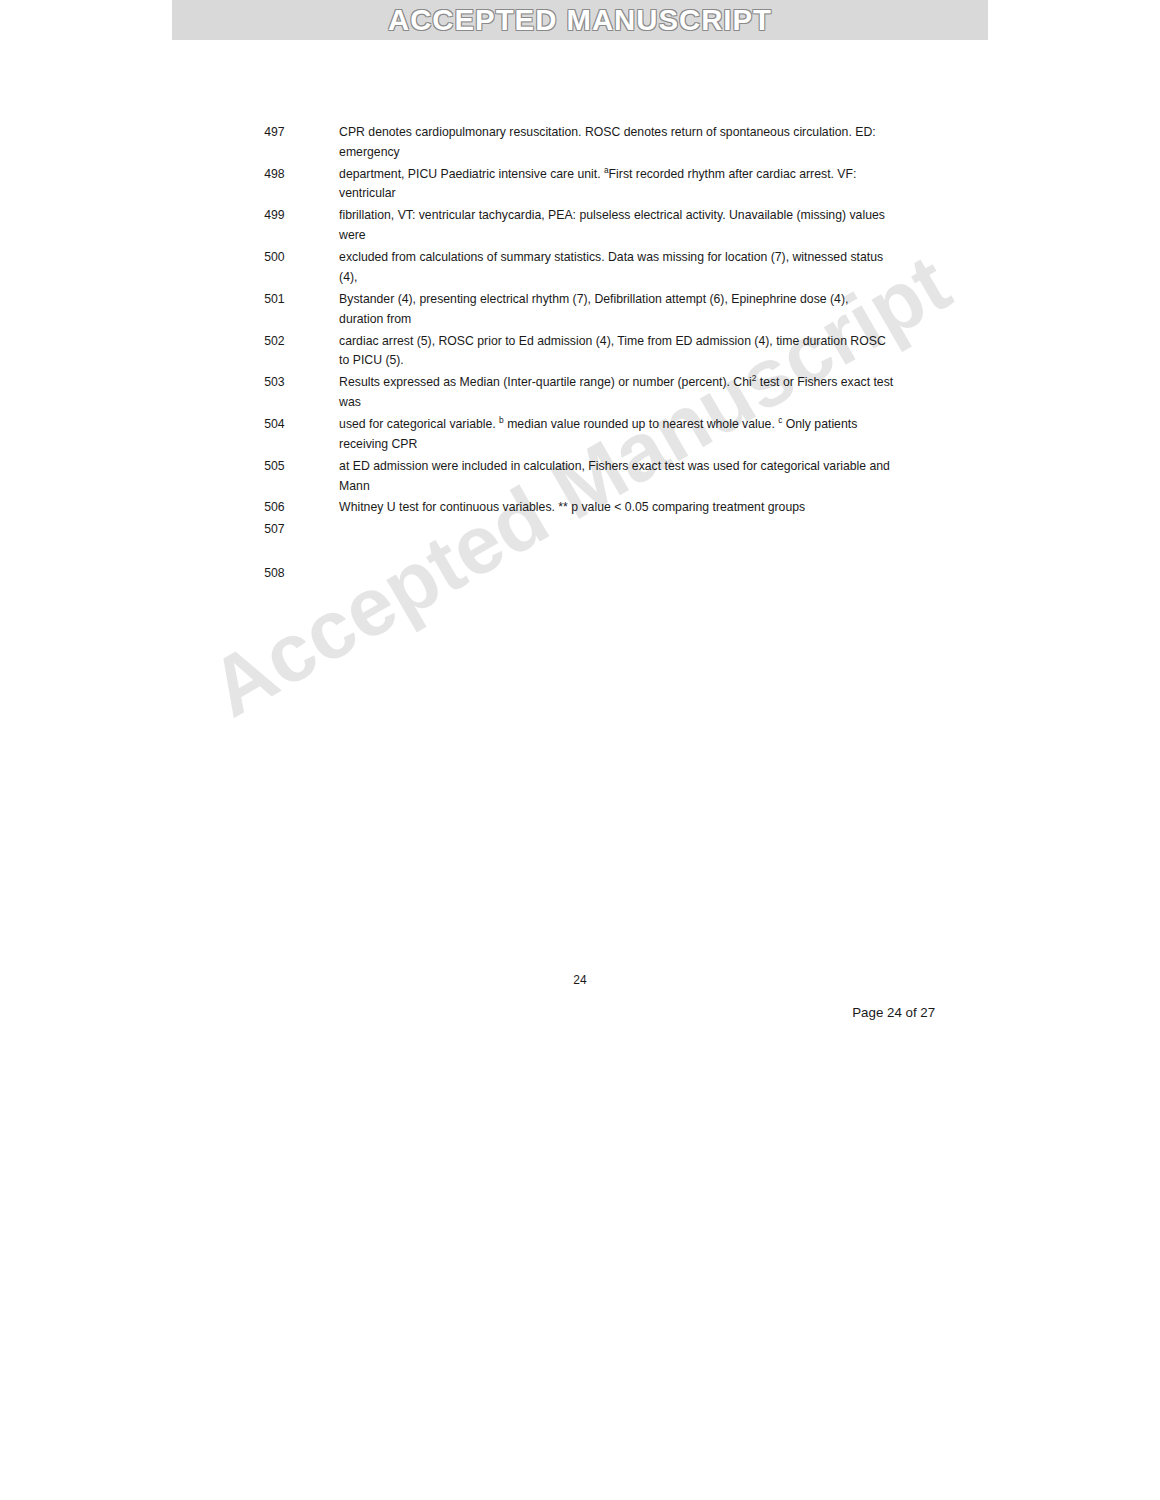ACCEPTED MANUSCRIPT
Accepted Manuscript
| 497 | CPR denotes cardiopulmonary resuscitation. ROSC denotes return of spontaneous circulation. ED: emergency |
| 498 | department, PICU Paediatric intensive care unit. a First recorded rhythm after cardiac arrest. VF: ventricular |
| 499 | fibrillation, VT: ventricular tachycardia, PEA: pulseless electrical activity. Unavailable (missing) values were |
| 500 | excluded from calculations of summary statistics. Data was missing for location (7), witnessed status (4), |
| 501 | Bystander (4), presenting electrical rhythm (7), Defibrillation attempt (6), Epinephrine dose (4), duration from |
| 502 | cardiac arrest (5), ROSC prior to Ed admission (4), Time from ED admission (4), time duration ROSC to PICU (5). |
| 503 | Results expressed as Median (Inter-quartile range) or number (percent). Chi 2 test or Fishers exact test was |
| 504 | used for categorical variable. b median value rounded up to nearest whole value. c Only patients receiving CPR |
| 505 | at ED admission were included in calculation, Fishers exact test was used for categorical variable and Mann |
| 506 | Whitney U test for continuous variables. ** p value < 0.05 comparing treatment groups |
| 507 | |
| 508 | |
24
Page 24 of 27